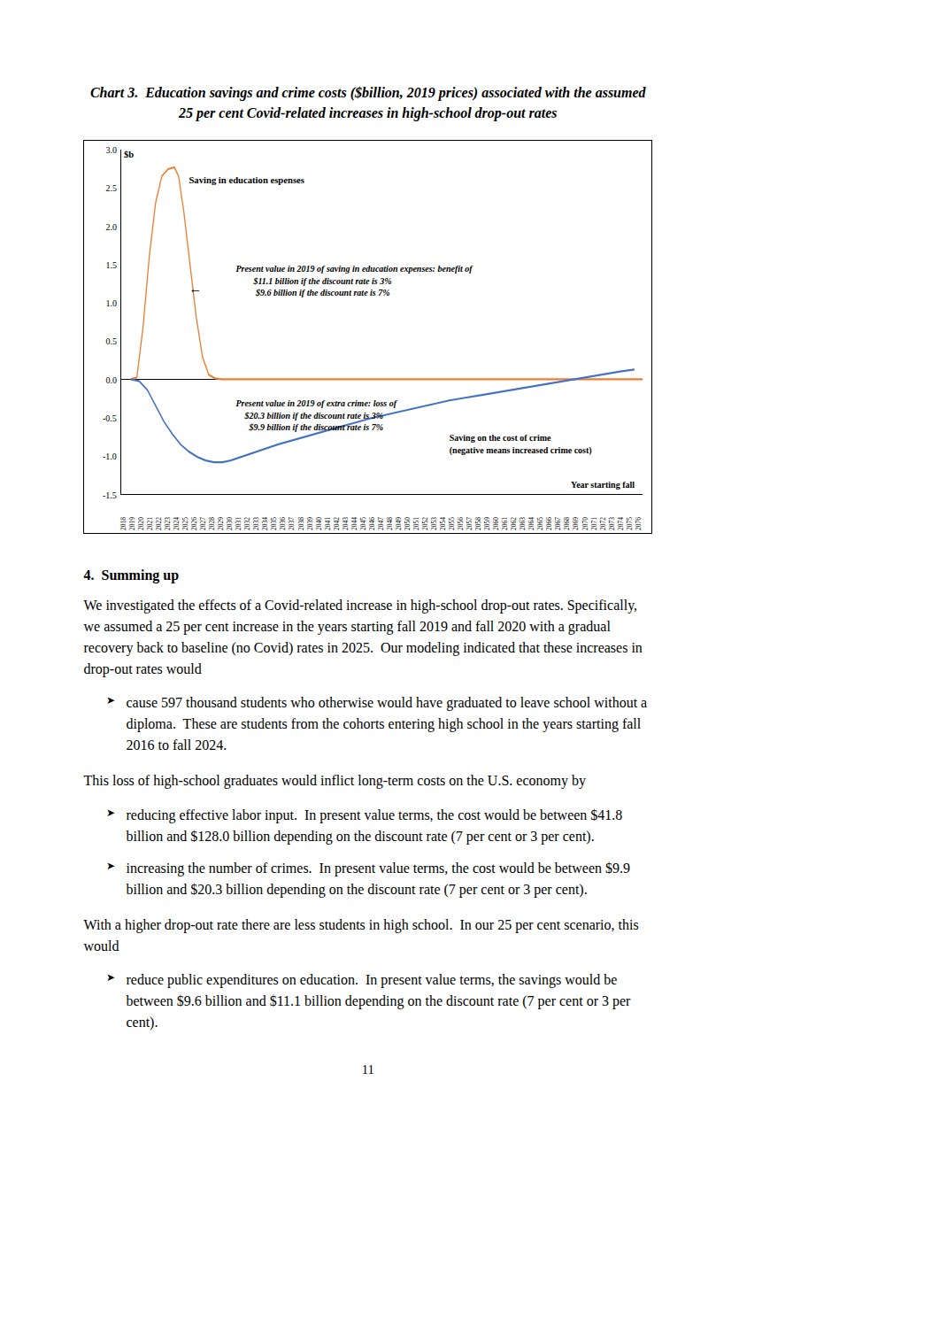Chart 3. Education savings and crime costs ($billion, 2019 prices) associated with the assumed 25 per cent Covid-related increases in high-school drop-out rates
3.0 2.5 2.0 1.5 1.0 0.5 0.0 -0.5 -1.0 -1.5
$b
Saving in education espenses
←
Present value in 2019 of saving in education expenses: benefit of
$11.1 billion if the discount rate is 3%
$9.6 billion if the discount rate is 7%
Present value in 2019 of extra crime: loss of
$20.3 billion if the discount rate is 3%
$9.9 billion if the discount rate is 7%
Saving on the cost of crime
(negative means increased crime cost)
Year starting fall
20182019202020212022202320242025202620272028202920302031203220332034203520362037203820392040204120422043204420452046204720482049205020512052205320542055205620572058205920602061206220632064206520662067206820692070207120722073207420752076
4. Summing up
We investigated the effects of a Covid-related increase in high-school drop-out rates. Specifically, we assumed a 25 per cent increase in the years starting fall 2019 and fall 2020 with a gradual recovery back to baseline (no Covid) rates in 2025. Our modeling indicated that these increases in drop-out rates would
cause 597 thousand students who otherwise would have graduated to leave school without a diploma. These are students from the cohorts entering high school in the years starting fall 2016 to fall 2024.
This loss of high-school graduates would inflict long-term costs on the U.S. economy by
reducing effective labor input. In present value terms, the cost would be between $41.8 billion and $128.0 billion depending on the discount rate (7 per cent or 3 per cent).
increasing the number of crimes. In present value terms, the cost would be between $9.9 billion and $20.3 billion depending on the discount rate (7 per cent or 3 per cent).
With a higher drop-out rate there are less students in high school. In our 25 per cent scenario, this would
reduce public expenditures on education. In present value terms, the savings would be between $9.6 billion and $11.1 billion depending on the discount rate (7 per cent or 3 per cent).
11